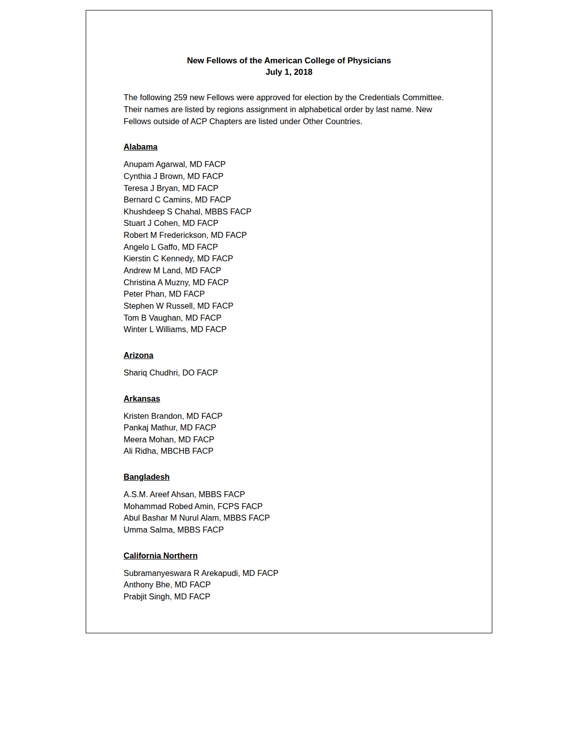New Fellows of the American College of Physicians July 1, 2018
The following 259 new Fellows were approved for election by the Credentials Committee. Their names are listed by regions assignment in alphabetical order by last name. New Fellows outside of ACP Chapters are listed under Other Countries.
Alabama
Anupam Agarwal, MD FACP
Cynthia J Brown, MD FACP
Teresa J Bryan, MD FACP
Bernard C Camins, MD FACP
Khushdeep S Chahal, MBBS FACP
Stuart J Cohen, MD FACP
Robert M Frederickson, MD FACP
Angelo L Gaffo, MD FACP
Kierstin C Kennedy, MD FACP
Andrew M Land, MD FACP
Christina A Muzny, MD FACP
Peter Phan, MD FACP
Stephen W Russell, MD FACP
Tom B Vaughan, MD FACP
Winter L Williams, MD FACP
Arizona
Shariq Chudhri, DO FACP
Arkansas
Kristen Brandon, MD FACP
Pankaj Mathur, MD FACP
Meera Mohan, MD FACP
Ali Ridha, MBCHB FACP
Bangladesh
A.S.M. Areef Ahsan, MBBS FACP
Mohammad Robed Amin, FCPS FACP
Abul Bashar M Nurul Alam, MBBS FACP
Umma Salma, MBBS FACP
California Northern
Subramanyeswara R Arekapudi, MD FACP
Anthony Bhe, MD FACP
Prabjit Singh, MD FACP